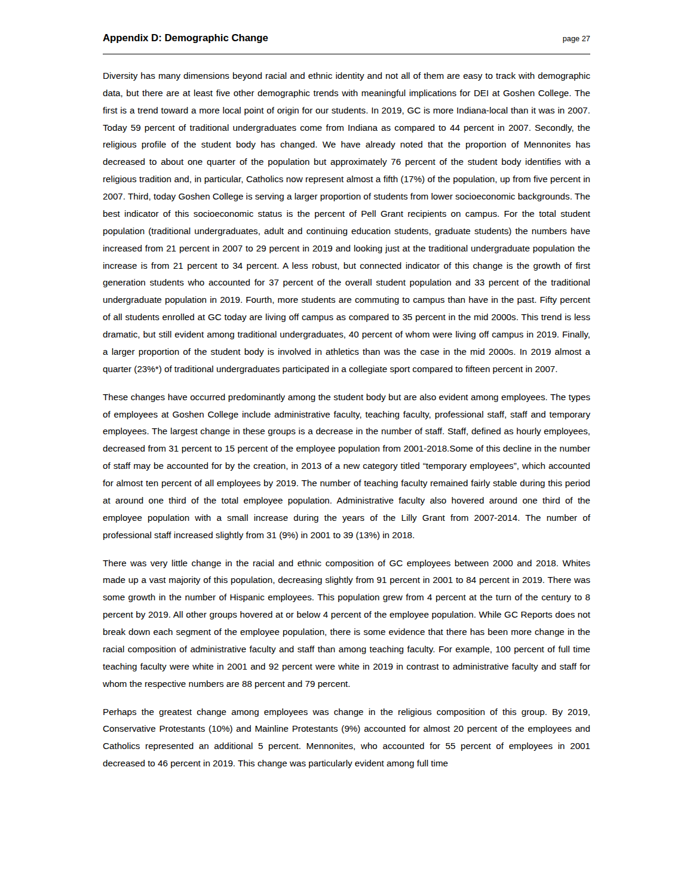Appendix D: Demographic Change page 27
Diversity has many dimensions beyond racial and ethnic identity and not all of them are easy to track with demographic data, but there are at least five other demographic trends with meaningful implications for DEI at Goshen College. The first is a trend toward a more local point of origin for our students. In 2019, GC is more Indiana-local than it was in 2007. Today 59 percent of traditional undergraduates come from Indiana as compared to 44 percent in 2007. Secondly, the religious profile of the student body has changed. We have already noted that the proportion of Mennonites has decreased to about one quarter of the population but approximately 76 percent of the student body identifies with a religious tradition and, in particular, Catholics now represent almost a fifth (17%) of the population, up from five percent in 2007. Third, today Goshen College is serving a larger proportion of students from lower socioeconomic backgrounds. The best indicator of this socioeconomic status is the percent of Pell Grant recipients on campus. For the total student population (traditional undergraduates, adult and continuing education students, graduate students) the numbers have increased from 21 percent in 2007 to 29 percent in 2019 and looking just at the traditional undergraduate population the increase is from 21 percent to 34 percent. A less robust, but connected indicator of this change is the growth of first generation students who accounted for 37 percent of the overall student population and 33 percent of the traditional undergraduate population in 2019. Fourth, more students are commuting to campus than have in the past. Fifty percent of all students enrolled at GC today are living off campus as compared to 35 percent in the mid 2000s. This trend is less dramatic, but still evident among traditional undergraduates, 40 percent of whom were living off campus in 2019. Finally, a larger proportion of the student body is involved in athletics than was the case in the mid 2000s. In 2019 almost a quarter (23%*) of traditional undergraduates participated in a collegiate sport compared to fifteen percent in 2007.
These changes have occurred predominantly among the student body but are also evident among employees. The types of employees at Goshen College include administrative faculty, teaching faculty, professional staff, staff and temporary employees. The largest change in these groups is a decrease in the number of staff. Staff, defined as hourly employees, decreased from 31 percent to 15 percent of the employee population from 2001-2018.Some of this decline in the number of staff may be accounted for by the creation, in 2013 of a new category titled “temporary employees”, which accounted for almost ten percent of all employees by 2019. The number of teaching faculty remained fairly stable during this period at around one third of the total employee population. Administrative faculty also hovered around one third of the employee population with a small increase during the years of the Lilly Grant from 2007-2014. The number of professional staff increased slightly from 31 (9%) in 2001 to 39 (13%) in 2018.
There was very little change in the racial and ethnic composition of GC employees between 2000 and 2018. Whites made up a vast majority of this population, decreasing slightly from 91 percent in 2001 to 84 percent in 2019. There was some growth in the number of Hispanic employees. This population grew from 4 percent at the turn of the century to 8 percent by 2019. All other groups hovered at or below 4 percent of the employee population. While GC Reports does not break down each segment of the employee population, there is some evidence that there has been more change in the racial composition of administrative faculty and staff than among teaching faculty. For example, 100 percent of full time teaching faculty were white in 2001 and 92 percent were white in 2019 in contrast to administrative faculty and staff for whom the respective numbers are 88 percent and 79 percent.
Perhaps the greatest change among employees was change in the religious composition of this group. By 2019, Conservative Protestants (10%) and Mainline Protestants (9%) accounted for almost 20 percent of the employees and Catholics represented an additional 5 percent. Mennonites, who accounted for 55 percent of employees in 2001 decreased to 46 percent in 2019. This change was particularly evident among full time